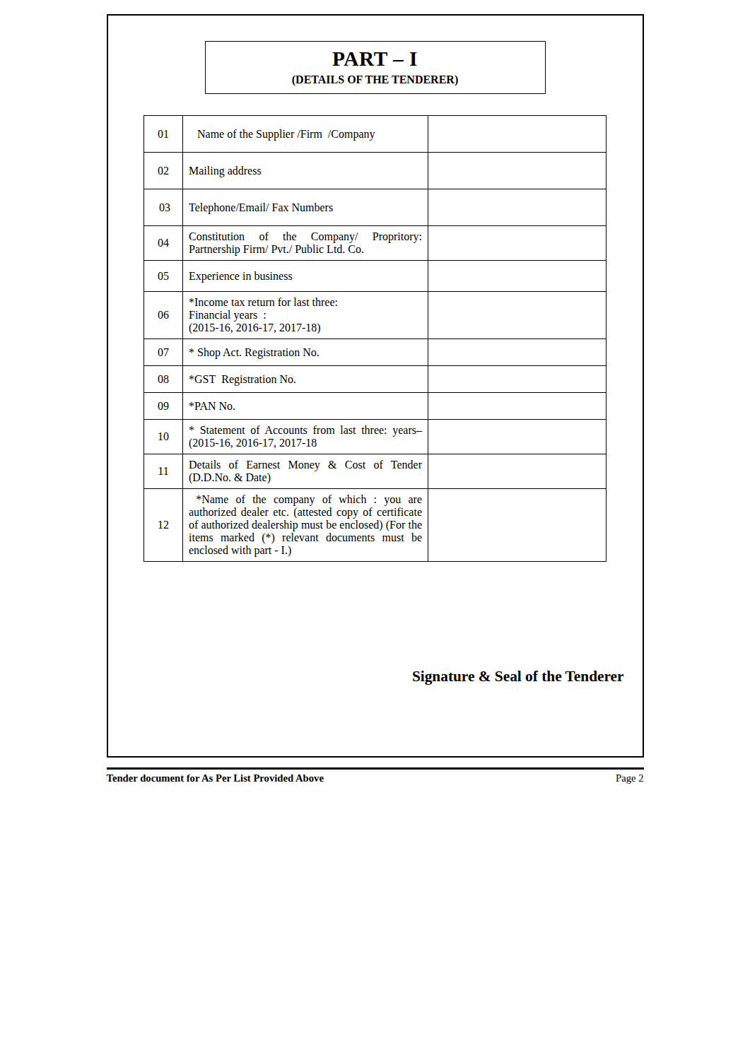PART – I
(DETAILS OF THE TENDERER)
| 01 | Name of the Supplier /Firm /Company | |
| 02 | Mailing address | |
| 03 | Telephone/Email/ Fax Numbers | |
| 04 | Constitution of the Company/ Propritory: Partnership Firm/ Pvt./ Public Ltd. Co. | |
| 05 | Experience in business | |
| 06 | *Income tax return for last three: Financial years : (2015-16, 2016-17, 2017-18) | |
| 07 | * Shop Act. Registration No. | |
| 08 | *GST Registration No. | |
| 09 | *PAN No. | |
| 10 | * Statement of Accounts from last three: years–(2015-16, 2016-17, 2017-18 | |
| 11 | Details of Earnest Money & Cost of Tender (D.D.No. & Date) | |
| 12 | *Name of the company of which : you are authorized dealer etc. (attested copy of certificate of authorized dealership must be enclosed) (For the items marked (*) relevant documents must be enclosed with part - I.) | |
Signature & Seal of the Tenderer
Tender document for As Per List Provided Above Page 2